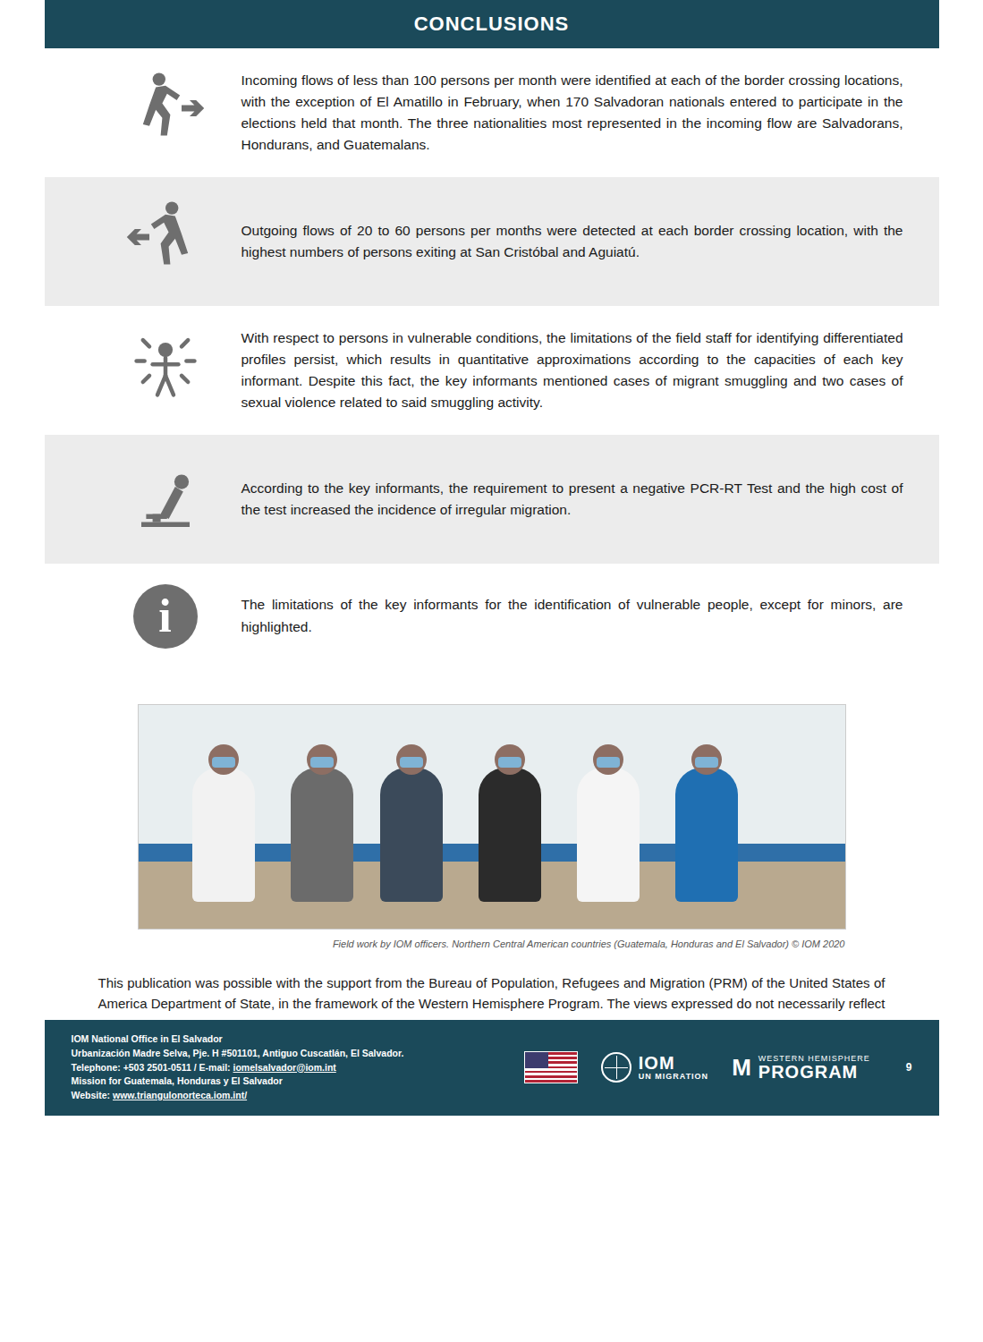CONCLUSIONS
Incoming flows of less than 100 persons per month were identified at each of the border crossing locations, with the exception of El Amatillo in February, when 170 Salvadoran nationals entered to participate in the elections held that month. The three nationalities most represented in the incoming flow are Salvadorans, Hondurans, and Guatemalans.
Outgoing flows of 20 to 60 persons per months were detected at each border crossing location, with the highest numbers of persons exiting at San Cristóbal and Aguiatú.
With respect to persons in vulnerable conditions, the limitations of the field staff for identifying differentiated profiles persist, which results in quantitative approximations according to the capacities of each key informant. Despite this fact, the key informants mentioned cases of migrant smuggling and two cases of sexual violence related to said smuggling activity.
According to the key informants, the requirement to present a negative PCR-RT Test and the high cost of the test increased the incidence of irregular migration.
i
The limitations of the key informants for the identification of vulnerable people, except for minors, are highlighted.
Field work by IOM officers. Northern Central American countries (Guatemala, Honduras and El Salvador) © IOM 2020
This publication was possible with the support from the Bureau of Population, Refugees and Migration (PRM) of the United States of America Department of State, in the framework of the Western Hemisphere Program. The views expressed do not necessarily reflect the official policies of the Government of the United States of America. This publication has not been officially edited by IOM.
IOM National Office in El Salvador
Urbanización Madre Selva, Pje. H #501101, Antiguo Cuscatlán, El Salvador.
Telephone: +503 2501-0511 / E-mail: iomelsalvador@iom.int
Mission for Guatemala, Honduras y El Salvador
Website: www.triangulonorteca.iom.int/
IOM
UN MIGRATION
M
WESTERN HEMISPHERE
PROGRAM
9